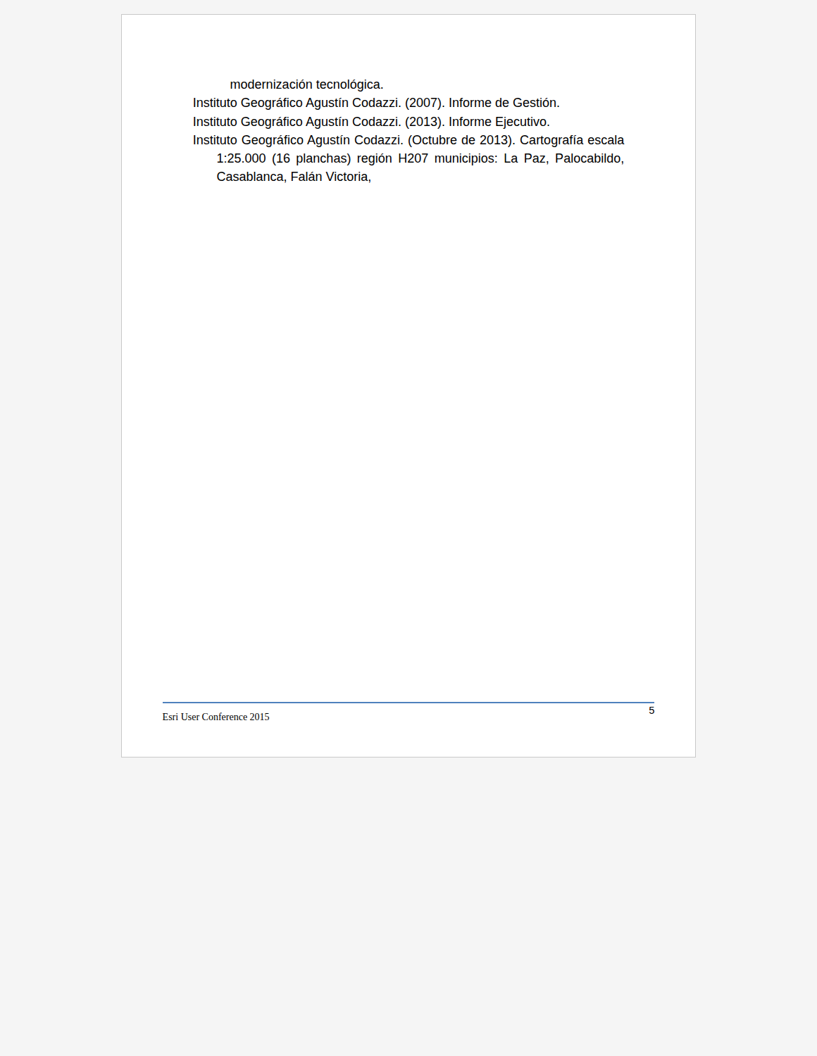modernización tecnológica.
Instituto Geográfico Agustín Codazzi. (2007). Informe de Gestión.
Instituto Geográfico Agustín Codazzi. (2013). Informe Ejecutivo.
Instituto Geográfico Agustín Codazzi. (Octubre de 2013). Cartografía escala 1:25.000 (16 planchas) región H207 municipios: La Paz, Palocabildo, Casablanca, Falán Victoria,
Esri User Conference 2015
5